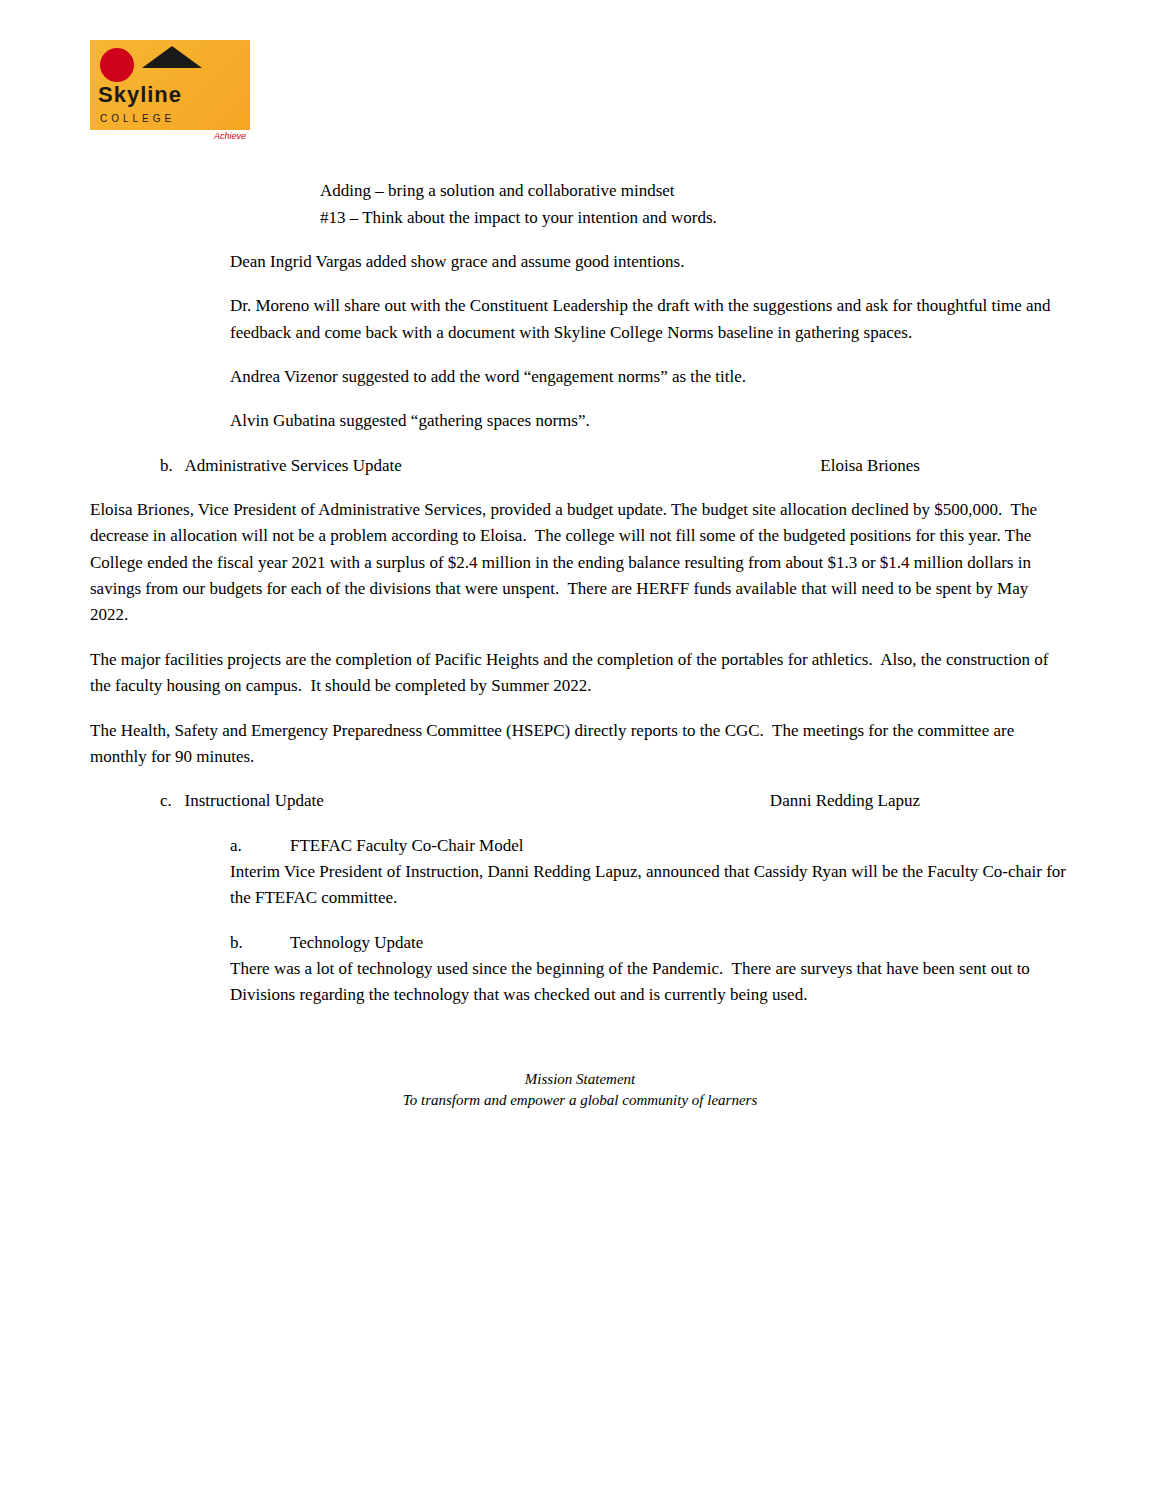Skyline
COLLEGE
Achieve
Adding – bring a solution and collaborative mindset
#13 – Think about the impact to your intention and words.
Dean Ingrid Vargas added show grace and assume good intentions.
Dr. Moreno will share out with the Constituent Leadership the draft with the suggestions and ask for thoughtful time and feedback and come back with a document with Skyline College Norms baseline in gathering spaces.
Andrea Vizenor suggested to add the word “engagement norms” as the title.
Alvin Gubatina suggested “gathering spaces norms”.
b. Administrative Services Update Eloisa Briones
Eloisa Briones, Vice President of Administrative Services, provided a budget update. The budget site allocation declined by $500,000. The decrease in allocation will not be a problem according to Eloisa. The college will not fill some of the budgeted positions for this year. The College ended the fiscal year 2021 with a surplus of $2.4 million in the ending balance resulting from about $1.3 or $1.4 million dollars in savings from our budgets for each of the divisions that were unspent. There are HERFF funds available that will need to be spent by May 2022.
The major facilities projects are the completion of Pacific Heights and the completion of the portables for athletics. Also, the construction of the faculty housing on campus. It should be completed by Summer 2022.
The Health, Safety and Emergency Preparedness Committee (HSEPC) directly reports to the CGC. The meetings for the committee are monthly for 90 minutes.
c. Instructional Update Danni Redding Lapuz
a. FTEFAC Faculty Co-Chair Model
Interim Vice President of Instruction, Danni Redding Lapuz, announced that Cassidy Ryan will be the Faculty Co-chair for the FTEFAC committee.
b. Technology Update
There was a lot of technology used since the beginning of the Pandemic. There are surveys that have been sent out to Divisions regarding the technology that was checked out and is currently being used.
Mission Statement
To transform and empower a global community of learners